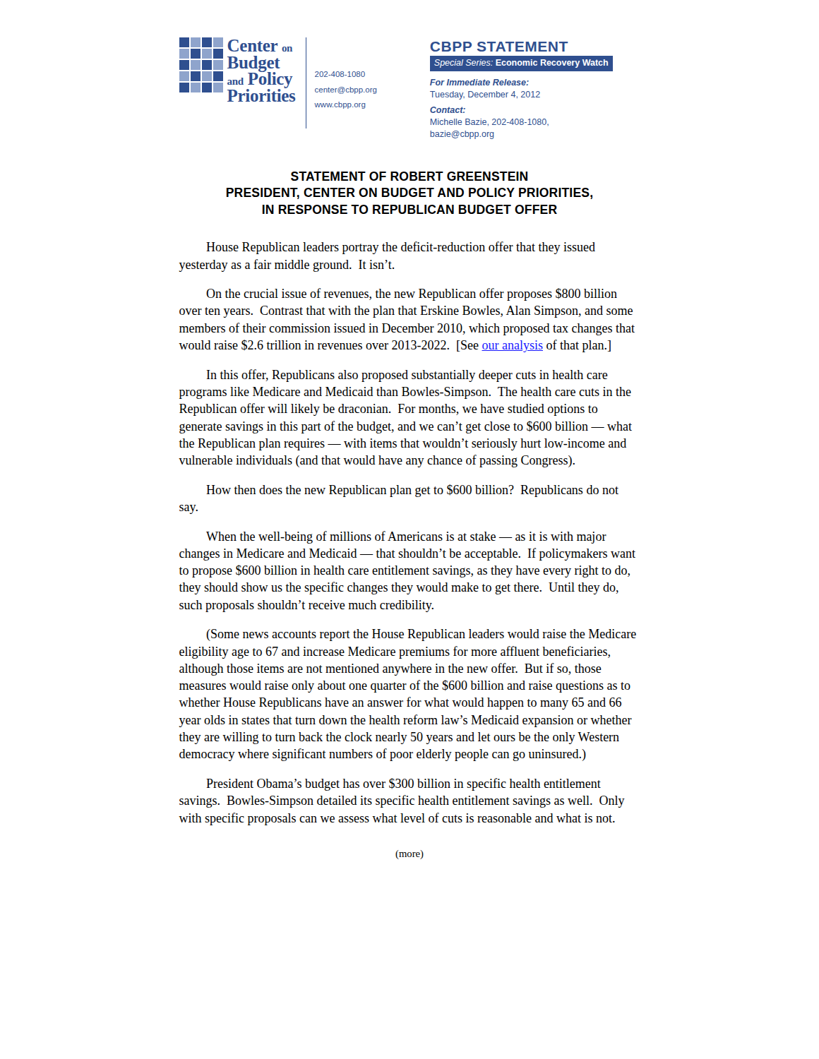Center on
Budget
and Policy
Priorities
202-408-1080
center@cbpp.org
www.cbpp.org
CBPP STATEMENT
Special Series: Economic Recovery Watch
For Immediate Release:
Tuesday, December 4, 2012
Contact:
Michelle Bazie, 202-408-1080,
bazie@cbpp.org
STATEMENT OF ROBERT GREENSTEIN
PRESIDENT, CENTER ON BUDGET AND POLICY PRIORITIES,
IN RESPONSE TO REPUBLICAN BUDGET OFFER
House Republican leaders portray the deficit-reduction offer that they issued yesterday as a fair middle ground. It isn’t.
On the crucial issue of revenues, the new Republican offer proposes $800 billion over ten years. Contrast that with the plan that Erskine Bowles, Alan Simpson, and some members of their commission issued in December 2010, which proposed tax changes that would raise $2.6 trillion in revenues over 2013-2022. [See our analysis of that plan.]
In this offer, Republicans also proposed substantially deeper cuts in health care programs like Medicare and Medicaid than Bowles-Simpson. The health care cuts in the Republican offer will likely be draconian. For months, we have studied options to generate savings in this part of the budget, and we can’t get close to $600 billion — what the Republican plan requires — with items that wouldn’t seriously hurt low-income and vulnerable individuals (and that would have any chance of passing Congress).
How then does the new Republican plan get to $600 billion? Republicans do not say.
When the well-being of millions of Americans is at stake — as it is with major changes in Medicare and Medicaid — that shouldn’t be acceptable. If policymakers want to propose $600 billion in health care entitlement savings, as they have every right to do, they should show us the specific changes they would make to get there. Until they do, such proposals shouldn’t receive much credibility.
(Some news accounts report the House Republican leaders would raise the Medicare eligibility age to 67 and increase Medicare premiums for more affluent beneficiaries, although those items are not mentioned anywhere in the new offer. But if so, those measures would raise only about one quarter of the $600 billion and raise questions as to whether House Republicans have an answer for what would happen to many 65 and 66 year olds in states that turn down the health reform law’s Medicaid expansion or whether they are willing to turn back the clock nearly 50 years and let ours be the only Western democracy where significant numbers of poor elderly people can go uninsured.)
President Obama’s budget has over $300 billion in specific health entitlement savings. Bowles-Simpson detailed its specific health entitlement savings as well. Only with specific proposals can we assess what level of cuts is reasonable and what is not.
(more)